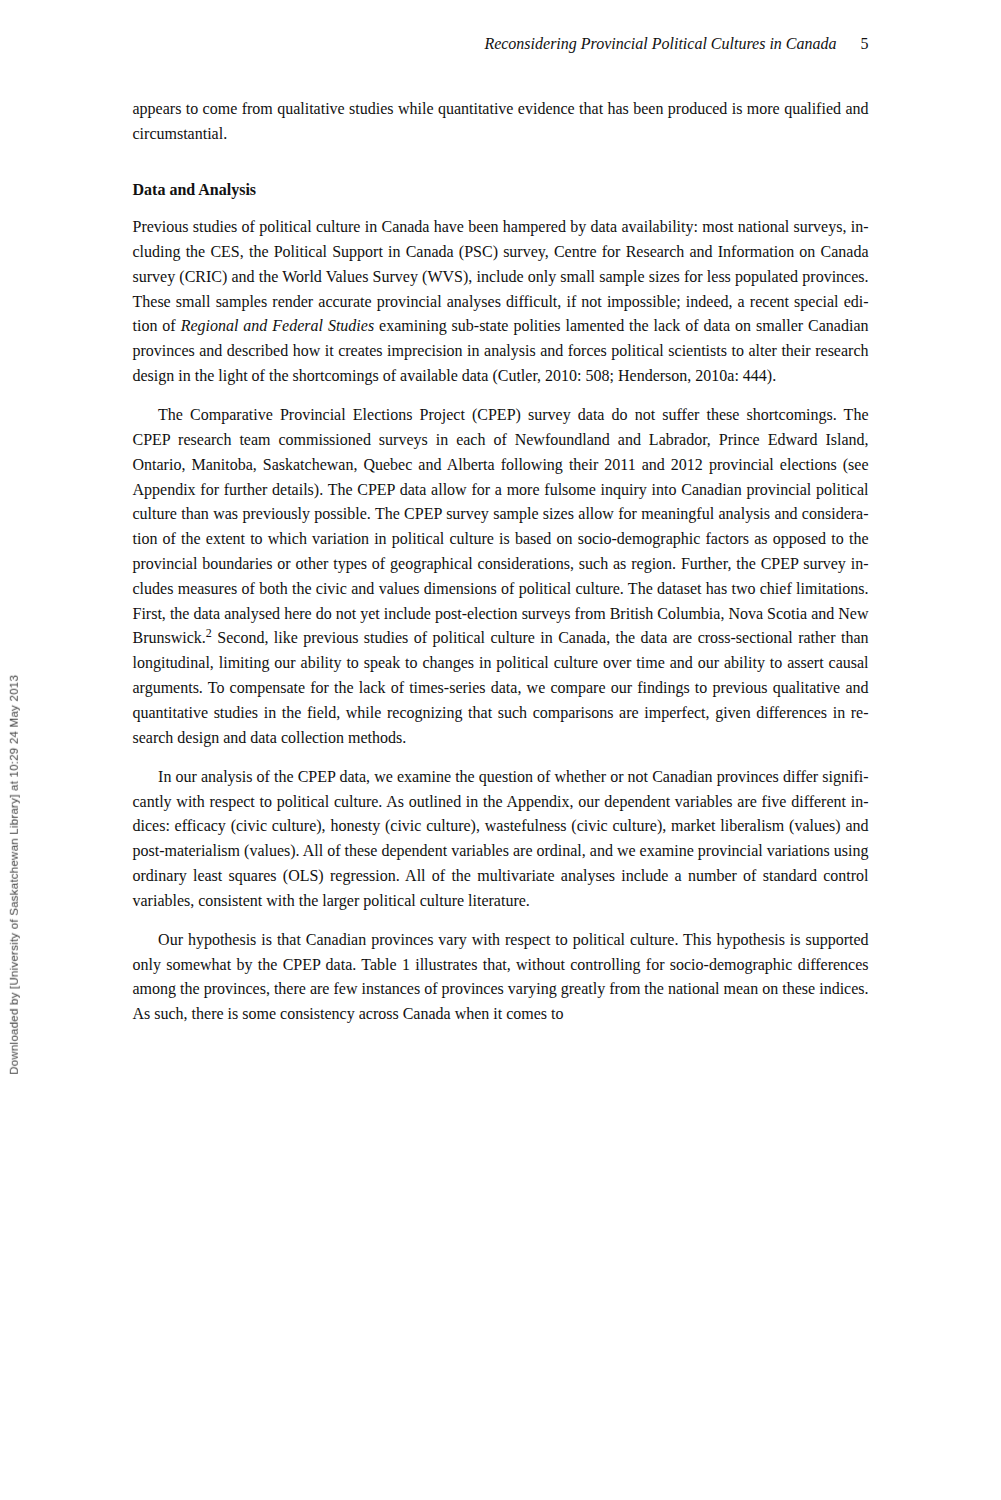Downloaded by [University of Saskatchewan Library] at 10:29 24 May 2013
Reconsidering Provincial Political Cultures in Canada 5
appears to come from qualitative studies while quantitative evidence that has been produced is more qualified and circumstantial.
Data and Analysis
Previous studies of political culture in Canada have been hampered by data availability: most national surveys, including the CES, the Political Support in Canada (PSC) survey, Centre for Research and Information on Canada survey (CRIC) and the World Values Survey (WVS), include only small sample sizes for less populated provinces. These small samples render accurate provincial analyses difficult, if not impossible; indeed, a recent special edition of Regional and Federal Studies examining sub-state polities lamented the lack of data on smaller Canadian provinces and described how it creates imprecision in analysis and forces political scientists to alter their research design in the light of the shortcomings of available data (Cutler, 2010: 508; Henderson, 2010a: 444).
The Comparative Provincial Elections Project (CPEP) survey data do not suffer these shortcomings. The CPEP research team commissioned surveys in each of Newfoundland and Labrador, Prince Edward Island, Ontario, Manitoba, Saskatchewan, Quebec and Alberta following their 2011 and 2012 provincial elections (see Appendix for further details). The CPEP data allow for a more fulsome inquiry into Canadian provincial political culture than was previously possible. The CPEP survey sample sizes allow for meaningful analysis and consideration of the extent to which variation in political culture is based on socio-demographic factors as opposed to the provincial boundaries or other types of geographical considerations, such as region. Further, the CPEP survey includes measures of both the civic and values dimensions of political culture. The dataset has two chief limitations. First, the data analysed here do not yet include post-election surveys from British Columbia, Nova Scotia and New Brunswick.2 Second, like previous studies of political culture in Canada, the data are cross-sectional rather than longitudinal, limiting our ability to speak to changes in political culture over time and our ability to assert causal arguments. To compensate for the lack of times-series data, we compare our findings to previous qualitative and quantitative studies in the field, while recognizing that such comparisons are imperfect, given differences in research design and data collection methods.
In our analysis of the CPEP data, we examine the question of whether or not Canadian provinces differ significantly with respect to political culture. As outlined in the Appendix, our dependent variables are five different indices: efficacy (civic culture), honesty (civic culture), wastefulness (civic culture), market liberalism (values) and post-materialism (values). All of these dependent variables are ordinal, and we examine provincial variations using ordinary least squares (OLS) regression. All of the multivariate analyses include a number of standard control variables, consistent with the larger political culture literature.
Our hypothesis is that Canadian provinces vary with respect to political culture. This hypothesis is supported only somewhat by the CPEP data. Table 1 illustrates that, without controlling for socio-demographic differences among the provinces, there are few instances of provinces varying greatly from the national mean on these indices. As such, there is some consistency across Canada when it comes to